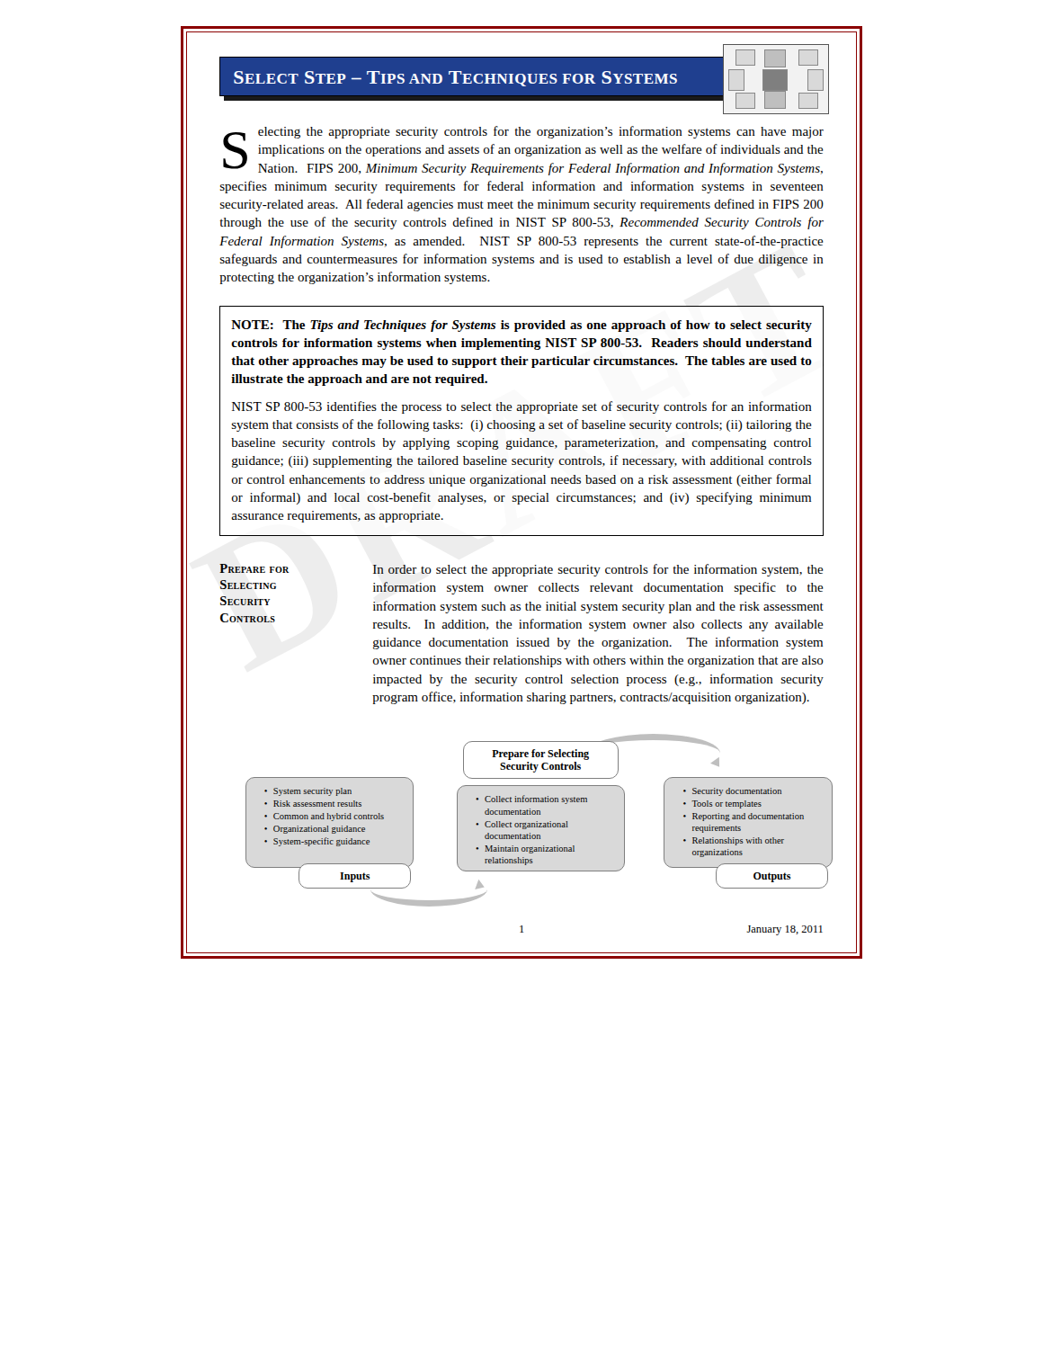DRAFT
SELECT STEP – TIPS AND TECHNIQUES FOR SYSTEMS
Selecting the appropriate security controls for the organization’s information systems can have major implications on the operations and assets of an organization as well as the welfare of individuals and the Nation. FIPS 200, Minimum Security Requirements for Federal Information and Information Systems, specifies minimum security requirements for federal information and information systems in seventeen security-related areas. All federal agencies must meet the minimum security requirements defined in FIPS 200 through the use of the security controls defined in NIST SP 800-53, Recommended Security Controls for Federal Information Systems, as amended. NIST SP 800-53 represents the current state-of-the-practice safeguards and countermeasures for information systems and is used to establish a level of due diligence in protecting the organization’s information systems.
NOTE: The Tips and Techniques for Systems is provided as one approach of how to select security controls for information systems when implementing NIST SP 800-53. Readers should understand that other approaches may be used to support their particular circumstances. The tables are used to illustrate the approach and are not required.
NIST SP 800-53 identifies the process to select the appropriate set of security controls for an information system that consists of the following tasks: (i) choosing a set of baseline security controls; (ii) tailoring the baseline security controls by applying scoping guidance, parameterization, and compensating control guidance; (iii) supplementing the tailored baseline security controls, if necessary, with additional controls or control enhancements to address unique organizational needs based on a risk assessment (either formal or informal) and local cost-benefit analyses, or special circumstances; and (iv) specifying minimum assurance requirements, as appropriate.
Prepare for
Selecting
Security
Controls
In order to select the appropriate security controls for the information system, the information system owner collects relevant documentation specific to the information system such as the initial system security plan and the risk assessment results. In addition, the information system owner also collects any available guidance documentation issued by the organization. The information system owner continues their relationships with others within the organization that are also impacted by the security control selection process (e.g., information security program office, information sharing partners, contracts/acquisition organization).
Prepare for Selecting
Security Controls
System security plan
Risk assessment results
Common and hybrid controls
Organizational guidance
System-specific guidance
Collect information system documentation
Collect organizational documentation
Maintain organizational relationships
Security documentation
Tools or templates
Reporting and documentation requirements
Relationships with other organizations
Inputs
Outputs
1
January 18, 2011